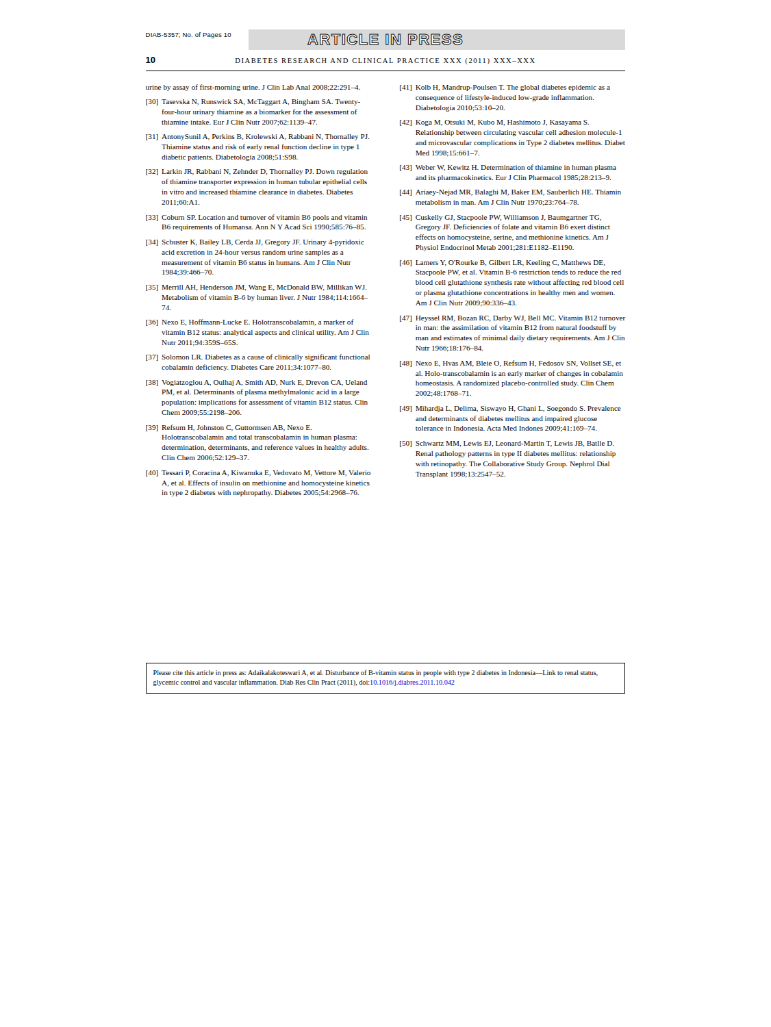DIAB-5357; No. of Pages 10
ARTICLE IN PRESS
10
diabetes research and clinical practice xxx (2011) xxx–xxx
urine by assay of first-morning urine. J Clin Lab Anal 2008;22:291–4.
[30] Tasevska N, Runswick SA, McTaggart A, Bingham SA. Twenty-four-hour urinary thiamine as a biomarker for the assessment of thiamine intake. Eur J Clin Nutr 2007;62:1139–47.
[31] AntonySunil A, Perkins B, Krolewski A, Rabbani N, Thornalley PJ. Thiamine status and risk of early renal function decline in type 1 diabetic patients. Diabetologia 2008;51:S98.
[32] Larkin JR, Rabbani N, Zehnder D, Thornalley PJ. Down regulation of thiamine transporter expression in human tubular epithelial cells in vitro and increased thiamine clearance in diabetes. Diabetes 2011;60:A1.
[33] Coburn SP. Location and turnover of vitamin B6 pools and vitamin B6 requirements of Humansa. Ann N Y Acad Sci 1990;585:76–85.
[34] Schuster K, Bailey LB, Cerda JJ, Gregory JF. Urinary 4-pyridoxic acid excretion in 24-hour versus random urine samples as a measurement of vitamin B6 status in humans. Am J Clin Nutr 1984;39:466–70.
[35] Merrill AH, Henderson JM, Wang E, McDonald BW, Millikan WJ. Metabolism of vitamin B-6 by human liver. J Nutr 1984;114:1664–74.
[36] Nexo E, Hoffmann-Lucke E. Holotranscobalamin, a marker of vitamin B12 status: analytical aspects and clinical utility. Am J Clin Nutr 2011;94:359S–65S.
[37] Solomon LR. Diabetes as a cause of clinically significant functional cobalamin deficiency. Diabetes Care 2011;34:1077–80.
[38] Vogiatzoglou A, Oulhaj A, Smith AD, Nurk E, Drevon CA, Ueland PM, et al. Determinants of plasma methylmalonic acid in a large population: implications for assessment of vitamin B12 status. Clin Chem 2009;55:2198–206.
[39] Refsum H, Johnston C, Guttormsen AB, Nexo E. Holotranscobalamin and total transcobalamin in human plasma: determination, determinants, and reference values in healthy adults. Clin Chem 2006;52:129–37.
[40] Tessari P, Coracina A, Kiwanuka E, Vedovato M, Vettore M, Valerio A, et al. Effects of insulin on methionine and homocysteine kinetics in type 2 diabetes with nephropathy. Diabetes 2005;54:2968–76.
[41] Kolb H, Mandrup-Poulsen T. The global diabetes epidemic as a consequence of lifestyle-induced low-grade inflammation. Diabetologia 2010;53:10–20.
[42] Koga M, Otsuki M, Kubo M, Hashimoto J, Kasayama S. Relationship between circulating vascular cell adhesion molecule-1 and microvascular complications in Type 2 diabetes mellitus. Diabet Med 1998;15:661–7.
[43] Weber W, Kewitz H. Determination of thiamine in human plasma and its pharmacokinetics. Eur J Clin Pharmacol 1985;28:213–9.
[44] Ariaey-Nejad MR, Balaghi M, Baker EM, Sauberlich HE. Thiamin metabolism in man. Am J Clin Nutr 1970;23:764–78.
[45] Cuskelly GJ, Stacpoole PW, Williamson J, Baumgartner TG, Gregory JF. Deficiencies of folate and vitamin B6 exert distinct effects on homocysteine, serine, and methionine kinetics. Am J Physiol Endocrinol Metab 2001;281:E1182–E1190.
[46] Lamers Y, O'Rourke B, Gilbert LR, Keeling C, Matthews DE, Stacpoole PW, et al. Vitamin B-6 restriction tends to reduce the red blood cell glutathione synthesis rate without affecting red blood cell or plasma glutathione concentrations in healthy men and women. Am J Clin Nutr 2009;90:336–43.
[47] Heyssel RM, Bozan RC, Darby WJ, Bell MC. Vitamin B12 turnover in man: the assimilation of vitamin B12 from natural foodstuff by man and estimates of minimal daily dietary requirements. Am J Clin Nutr 1966;18:176–84.
[48] Nexo E, Hvas AM, Bleie O, Refsum H, Fedosov SN, Vollset SE, et al. Holo-transcobalamin is an early marker of changes in cobalamin homeostasis. A randomized placebo-controlled study. Clin Chem 2002;48:1768–71.
[49] Mihardja L, Delima, Siswayo H, Ghani L, Soegondo S. Prevalence and determinants of diabetes mellitus and impaired glucose tolerance in Indonesia. Acta Med Indones 2009;41:169–74.
[50] Schwartz MM, Lewis EJ, Leonard-Martin T, Lewis JB, Batlle D. Renal pathology patterns in type II diabetes mellitus: relationship with retinopathy. The Collaborative Study Group. Nephrol Dial Transplant 1998;13:2547–52.
Please cite this article in press as: Adaikalakoteswari A, et al. Disturbance of B-vitamin status in people with type 2 diabetes in Indonesia—Link to renal status, glycemic control and vascular inflammation. Diab Res Clin Pract (2011), doi:10.1016/j.diabres.2011.10.042